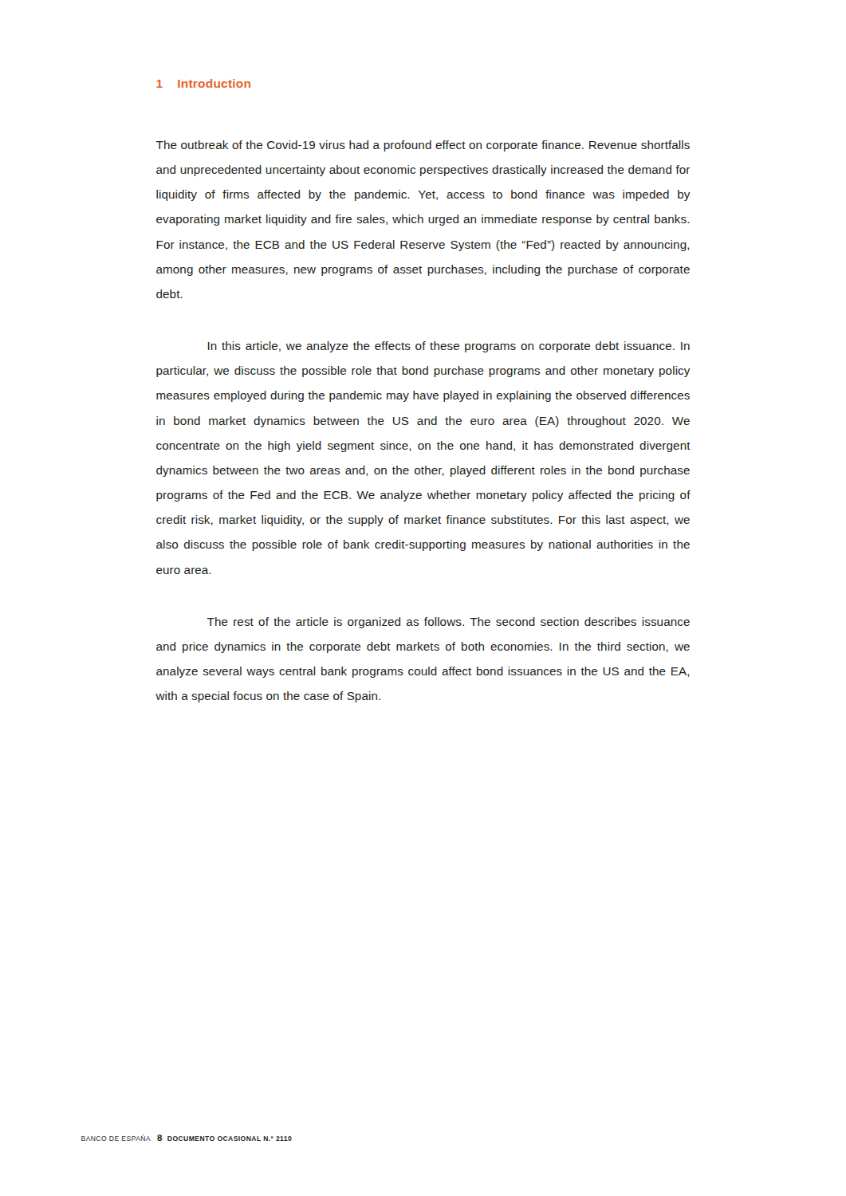1 Introduction
The outbreak of the Covid-19 virus had a profound effect on corporate finance. Revenue shortfalls and unprecedented uncertainty about economic perspectives drastically increased the demand for liquidity of firms affected by the pandemic. Yet, access to bond finance was impeded by evaporating market liquidity and fire sales, which urged an immediate response by central banks. For instance, the ECB and the US Federal Reserve System (the “Fed”) reacted by announcing, among other measures, new programs of asset purchases, including the purchase of corporate debt.
In this article, we analyze the effects of these programs on corporate debt issuance. In particular, we discuss the possible role that bond purchase programs and other monetary policy measures employed during the pandemic may have played in explaining the observed differences in bond market dynamics between the US and the euro area (EA) throughout 2020. We concentrate on the high yield segment since, on the one hand, it has demonstrated divergent dynamics between the two areas and, on the other, played different roles in the bond purchase programs of the Fed and the ECB. We analyze whether monetary policy affected the pricing of credit risk, market liquidity, or the supply of market finance substitutes. For this last aspect, we also discuss the possible role of bank credit-supporting measures by national authorities in the euro area.
The rest of the article is organized as follows. The second section describes issuance and price dynamics in the corporate debt markets of both economies. In the third section, we analyze several ways central bank programs could affect bond issuances in the US and the EA, with a special focus on the case of Spain.
BANCO DE ESPAÑA 8 DOCUMENTO OCASIONAL N.º 2110